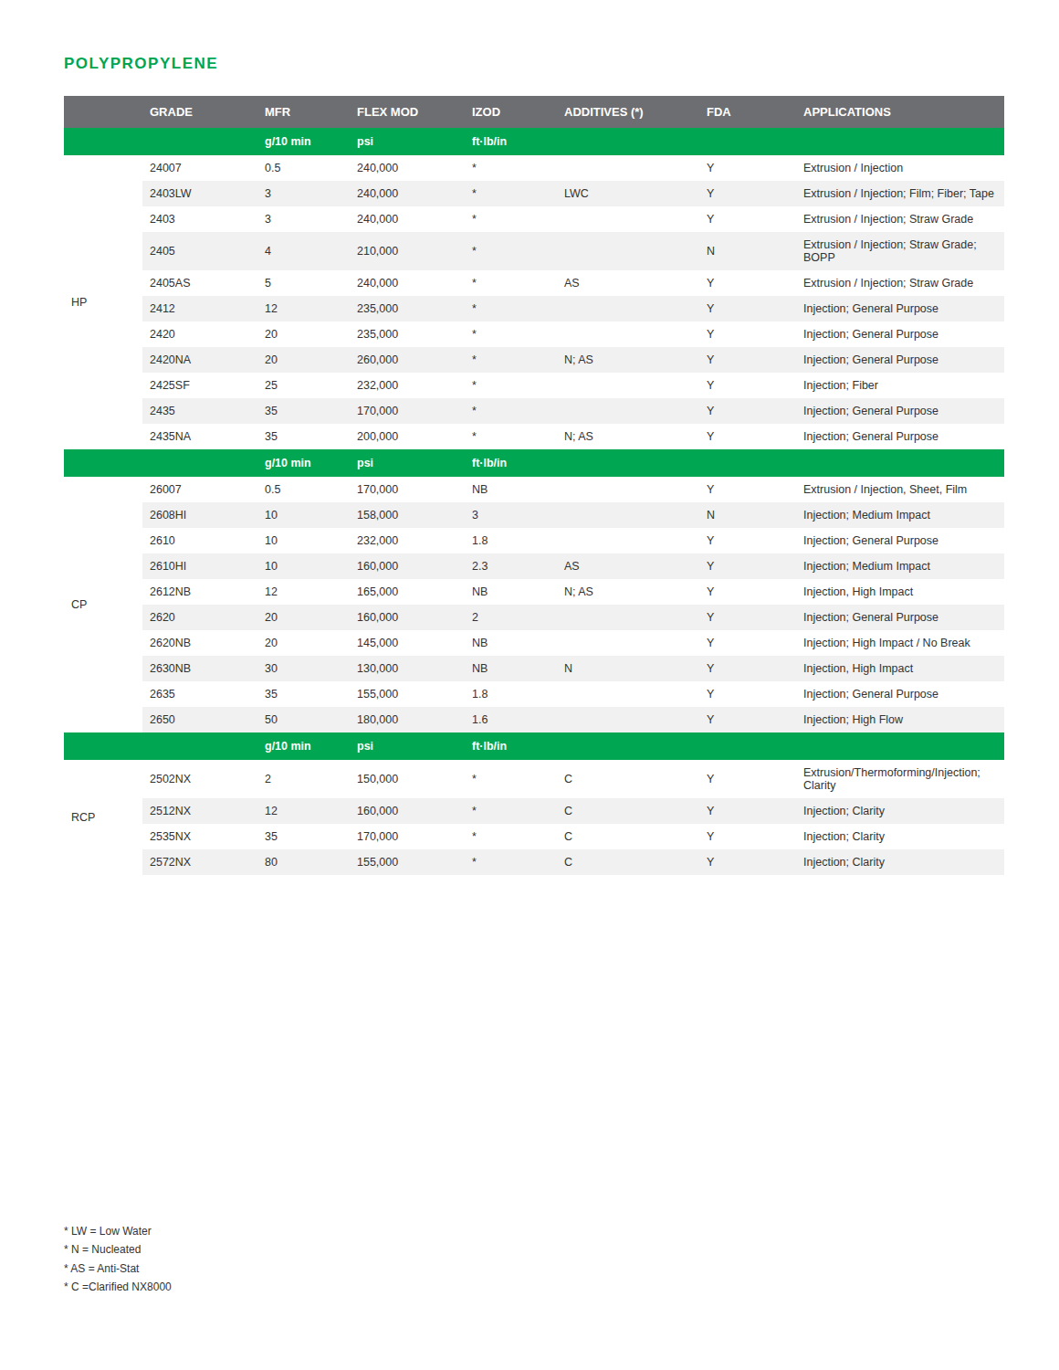Polypropylene
| | GRADE | MFR | FLEX MOD | IZOD | ADDITIVES (*) | FDA | APPLICATIONS |
| --- | --- | --- | --- | --- | --- | --- | --- |
| | | g/10 min | psi | ft·lb/in | | | |
| HP | 24007 | 0.5 | 240,000 | * | | Y | Extrusion / Injection |
| 2403LW | 3 | 240,000 | * | LWC | Y | Extrusion / Injection; Film; Fiber; Tape |
| 2403 | 3 | 240,000 | * | | Y | Extrusion / Injection; Straw Grade |
| 2405 | 4 | 210,000 | * | | N | Extrusion / Injection; Straw Grade; BOPP |
| 2405AS | 5 | 240,000 | * | AS | Y | Extrusion / Injection; Straw Grade |
| 2412 | 12 | 235,000 | * | | Y | Injection; General Purpose |
| 2420 | 20 | 235,000 | * | | Y | Injection; General Purpose |
| 2420NA | 20 | 260,000 | * | N; AS | Y | Injection; General Purpose |
| 2425SF | 25 | 232,000 | * | | Y | Injection; Fiber |
| 2435 | 35 | 170,000 | * | | Y | Injection; General Purpose |
| 2435NA | 35 | 200,000 | * | N; AS | Y | Injection; General Purpose |
| | | g/10 min | psi | ft·lb/in | | | |
| CP | 26007 | 0.5 | 170,000 | NB | | Y | Extrusion / Injection, Sheet, Film |
| 2608HI | 10 | 158,000 | 3 | | N | Injection; Medium Impact |
| 2610 | 10 | 232,000 | 1.8 | | Y | Injection; General Purpose |
| 2610HI | 10 | 160,000 | 2.3 | AS | Y | Injection; Medium Impact |
| 2612NB | 12 | 165,000 | NB | N; AS | Y | Injection, High Impact |
| 2620 | 20 | 160,000 | 2 | | Y | Injection; General Purpose |
| 2620NB | 20 | 145,000 | NB | | Y | Injection; High Impact / No Break |
| 2630NB | 30 | 130,000 | NB | N | Y | Injection, High Impact |
| 2635 | 35 | 155,000 | 1.8 | | Y | Injection; General Purpose |
| 2650 | 50 | 180,000 | 1.6 | | Y | Injection; High Flow |
| | | g/10 min | psi | ft·lb/in | | | |
| RCP | 2502NX | 2 | 150,000 | * | C | Y | Extrusion/Thermoforming/Injection; Clarity |
| 2512NX | 12 | 160,000 | * | C | Y | Injection; Clarity |
| 2535NX | 35 | 170,000 | * | C | Y | Injection; Clarity |
| 2572NX | 80 | 155,000 | * | C | Y | Injection; Clarity |
* LW = Low Water
* N = Nucleated
* AS = Anti-Stat
* C =Clarified NX8000